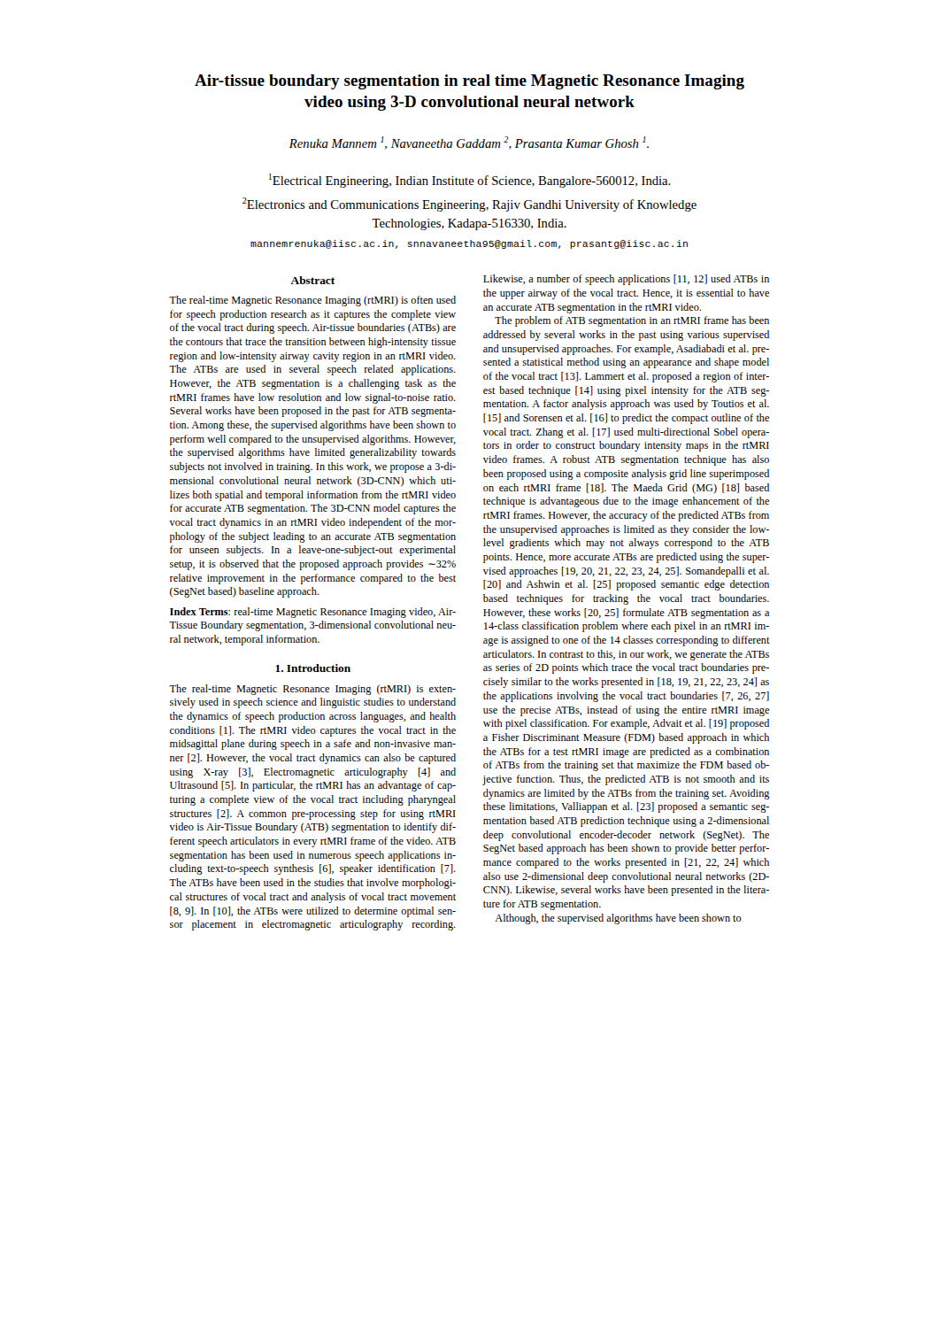Air-tissue boundary segmentation in real time Magnetic Resonance Imaging
video using 3-D convolutional neural network
Renuka Mannem 1, Navaneetha Gaddam 2, Prasanta Kumar Ghosh 1.
1Electrical Engineering, Indian Institute of Science, Bangalore-560012, India.
2Electronics and Communications Engineering, Rajiv Gandhi University of Knowledge
Technologies, Kadapa-516330, India.
mannemrenuka@iisc.ac.in, snnavaneetha95@gmail.com, prasantg@iisc.ac.in
Abstract
The real-time Magnetic Resonance Imaging (rtMRI) is often used for speech production research as it captures the complete view of the vocal tract during speech. Air-tissue boundaries (ATBs) are the contours that trace the transition between high-intensity tissue region and low-intensity airway cavity region in an rtMRI video. The ATBs are used in several speech related applications. However, the ATB segmentation is a challenging task as the rtMRI frames have low resolution and low signal-to-noise ratio. Several works have been proposed in the past for ATB segmentation. Among these, the supervised algorithms have been shown to perform well compared to the unsupervised algorithms. However, the supervised algorithms have limited generalizability towards subjects not involved in training. In this work, we propose a 3-dimensional convolutional neural network (3D-CNN) which utilizes both spatial and temporal information from the rtMRI video for accurate ATB segmentation. The 3D-CNN model captures the vocal tract dynamics in an rtMRI video independent of the morphology of the subject leading to an accurate ATB segmentation for unseen subjects. In a leave-one-subject-out experimental setup, it is observed that the proposed approach provides ∼32% relative improvement in the performance compared to the best (SegNet based) baseline approach.
Index Terms: real-time Magnetic Resonance Imaging video, Air-Tissue Boundary segmentation, 3-dimensional convolutional neural network, temporal information.
1. Introduction
The real-time Magnetic Resonance Imaging (rtMRI) is extensively used in speech science and linguistic studies to understand the dynamics of speech production across languages, and health conditions [1]. The rtMRI video captures the vocal tract in the midsagittal plane during speech in a safe and non-invasive manner [2]. However, the vocal tract dynamics can also be captured using X-ray [3], Electromagnetic articulography [4] and Ultrasound [5]. In particular, the rtMRI has an advantage of capturing a complete view of the vocal tract including pharyngeal structures [2]. A common pre-processing step for using rtMRI video is Air-Tissue Boundary (ATB) segmentation to identify different speech articulators in every rtMRI frame of the video. ATB segmentation has been used in numerous speech applications including text-to-speech synthesis [6], speaker identification [7]. The ATBs have been used in the studies that involve morphological structures of vocal tract and analysis of vocal tract movement [8, 9]. In [10], the ATBs were utilized to determine optimal sensor placement in electromagnetic articulography recording. Likewise, a number of speech applications [11, 12] used ATBs in the upper airway of the vocal tract. Hence, it is essential to have an accurate ATB segmentation in the rtMRI video.
The problem of ATB segmentation in an rtMRI frame has been addressed by several works in the past using various supervised and unsupervised approaches. For example, Asadiabadi et al. presented a statistical method using an appearance and shape model of the vocal tract [13]. Lammert et al. proposed a region of interest based technique [14] using pixel intensity for the ATB segmentation. A factor analysis approach was used by Toutios et al. [15] and Sorensen et al. [16] to predict the compact outline of the vocal tract. Zhang et al. [17] used multi-directional Sobel operators in order to construct boundary intensity maps in the rtMRI video frames. A robust ATB segmentation technique has also been proposed using a composite analysis grid line superimposed on each rtMRI frame [18]. The Maeda Grid (MG) [18] based technique is advantageous due to the image enhancement of the rtMRI frames. However, the accuracy of the predicted ATBs from the unsupervised approaches is limited as they consider the low-level gradients which may not always correspond to the ATB points. Hence, more accurate ATBs are predicted using the supervised approaches [19, 20, 21, 22, 23, 24, 25]. Somandepalli et al. [20] and Ashwin et al. [25] proposed semantic edge detection based techniques for tracking the vocal tract boundaries. However, these works [20, 25] formulate ATB segmentation as a 14-class classification problem where each pixel in an rtMRI image is assigned to one of the 14 classes corresponding to different articulators. In contrast to this, in our work, we generate the ATBs as series of 2D points which trace the vocal tract boundaries precisely similar to the works presented in [18, 19, 21, 22, 23, 24] as the applications involving the vocal tract boundaries [7, 26, 27] use the precise ATBs, instead of using the entire rtMRI image with pixel classification. For example, Advait et al. [19] proposed a Fisher Discriminant Measure (FDM) based approach in which the ATBs for a test rtMRI image are predicted as a combination of ATBs from the training set that maximize the FDM based objective function. Thus, the predicted ATB is not smooth and its dynamics are limited by the ATBs from the training set. Avoiding these limitations, Valliappan et al. [23] proposed a semantic segmentation based ATB prediction technique using a 2-dimensional deep convolutional encoder-decoder network (SegNet). The SegNet based approach has been shown to provide better performance compared to the works presented in [21, 22, 24] which also use 2-dimensional deep convolutional neural networks (2D-CNN). Likewise, several works have been presented in the literature for ATB segmentation.
Although, the supervised algorithms have been shown to